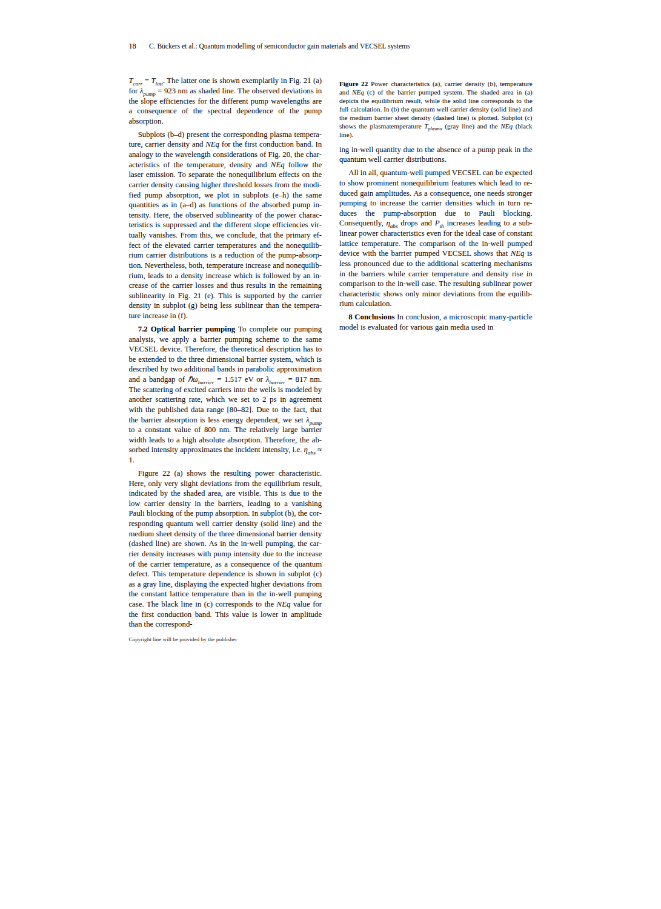18 C. Bückers et al.: Quantum modelling of semiconductor gain materials and VECSEL systems
Tcarr = Tlatt. The latter one is shown exemplarily in Fig. 21 (a) for λpump = 923 nm as shaded line. The observed deviations in the slope efficiencies for the different pump wavelengths are a consequence of the spectral dependence of the pump absorption.
Subplots (b–d) present the corresponding plasma temperature, carrier density and NEq for the first conduction band. In analogy to the wavelength considerations of Fig. 20, the characteristics of the temperature, density and NEq follow the laser emission. To separate the nonequilibrium effects on the carrier density causing higher threshold losses from the modified pump absorption, we plot in subplots (e–h) the same quantities as in (a–d) as functions of the absorbed pump intensity. Here, the observed sublinearity of the power characteristics is suppressed and the different slope efficiencies virtually vanishes. From this, we conclude, that the primary effect of the elevated carrier temperatures and the nonequilibrium carrier distributions is a reduction of the pump-absorption. Nevertheless, both, temperature increase and nonequilibrium, leads to a density increase which is followed by an increase of the carrier losses and thus results in the remaining sublinearity in Fig. 21 (e). This is supported by the carrier density in subplot (g) being less sublinear than the temperature increase in (f).
7.2 Optical barrier pumping To complete our pumping analysis, we apply a barrier pumping scheme to the same VECSEL device. Therefore, the theoretical description has to be extended to the three dimensional barrier system, which is described by two additional bands in parabolic approximation and a bandgap of ℏωbarrier = 1.517 eV or λbarrier = 817 nm. The scattering of excited carriers into the wells is modeled by another scattering rate, which we set to 2 ps in agreement with the published data range [80–82]. Due to the fact, that the barrier absorption is less energy dependent, we set λpump to a constant value of 800 nm. The relatively large barrier width leads to a high absolute absorption. Therefore, the absorbed intensity approximates the incident intensity, i.e. ηabs ≈ 1.
Figure 22 (a) shows the resulting power characteristic. Here, only very slight deviations from the equilibrium result, indicated by the shaded area, are visible. This is due to the low carrier density in the barriers, leading to a vanishing Pauli blocking of the pump absorption. In subplot (b), the corresponding quantum well carrier density (solid line) and the medium sheet density of the three dimensional barrier density (dashed line) are shown. As in the in-well pumping, the carrier density increases with pump intensity due to the increase of the carrier temperature, as a consequence of the quantum defect. This temperature dependence is shown in subplot (c) as a gray line, displaying the expected higher deviations from the constant lattice temperature than in the in-well pumping case. The black line in (c) corresponds to the NEq value for the first conduction band. This value is lower in amplitude than the correspond-
Figure 22 Power characteristics (a), carrier density (b), temperature and NEq (c) of the barrier pumped system. The shaded area in (a) depicts the equilibrium result, while the solid line corresponds to the full calculation. In (b) the quantum well carrier density (solid line) and the medium barrier sheet density (dashed line) is plotted. Subplot (c) shows the plasmatemperature Tplasma (gray line) and the NEq (black line).
ing in-well quantity due to the absence of a pump peak in the quantum well carrier distributions.
All in all, quantum-well pumped VECSEL can be expected to show prominent nonequilibrium features which lead to reduced gain amplitudes. As a consequence, one needs stronger pumping to increase the carrier densities which in turn reduces the pump-absorption due to Pauli blocking. Consequently, ηabs drops and Pth increases leading to a sub-linear power characteristics even for the ideal case of constant lattice temperature. The comparison of the in-well pumped device with the barrier pumped VECSEL shows that NEq is less pronounced due to the additional scattering mechanisms in the barriers while carrier temperature and density rise in comparison to the in-well case. The resulting sublinear power characteristic shows only minor deviations from the equilibrium calculation.
8 Conclusions In conclusion, a microscopic many-particle model is evaluated for various gain media used in
Copyright line will be provided by the publisher